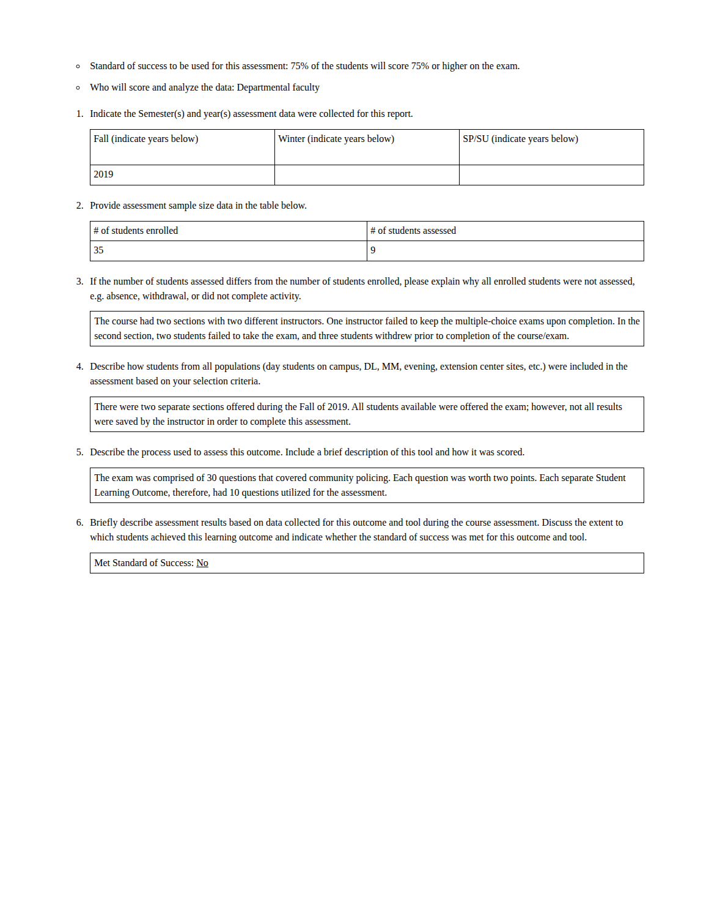Standard of success to be used for this assessment: 75% of the students will score 75% or higher on the exam.
Who will score and analyze the data: Departmental faculty
Indicate the Semester(s) and year(s) assessment data were collected for this report.
| Fall (indicate years below) | Winter (indicate years below) | SP/SU (indicate years below) |
| 2019 | | |
Provide assessment sample size data in the table below.
| # of students enrolled | # of students assessed |
| 35 | 9 |
If the number of students assessed differs from the number of students enrolled, please explain why all enrolled students were not assessed, e.g. absence, withdrawal, or did not complete activity.
The course had two sections with two different instructors. One instructor failed to keep the multiple-choice exams upon completion. In the second section, two students failed to take the exam, and three students withdrew prior to completion of the course/exam.
Describe how students from all populations (day students on campus, DL, MM, evening, extension center sites, etc.) were included in the assessment based on your selection criteria.
There were two separate sections offered during the Fall of 2019. All students available were offered the exam; however, not all results were saved by the instructor in order to complete this assessment.
Describe the process used to assess this outcome. Include a brief description of this tool and how it was scored.
The exam was comprised of 30 questions that covered community policing. Each question was worth two points. Each separate Student Learning Outcome, therefore, had 10 questions utilized for the assessment.
Briefly describe assessment results based on data collected for this outcome and tool during the course assessment. Discuss the extent to which students achieved this learning outcome and indicate whether the standard of success was met for this outcome and tool.
Met Standard of Success: No